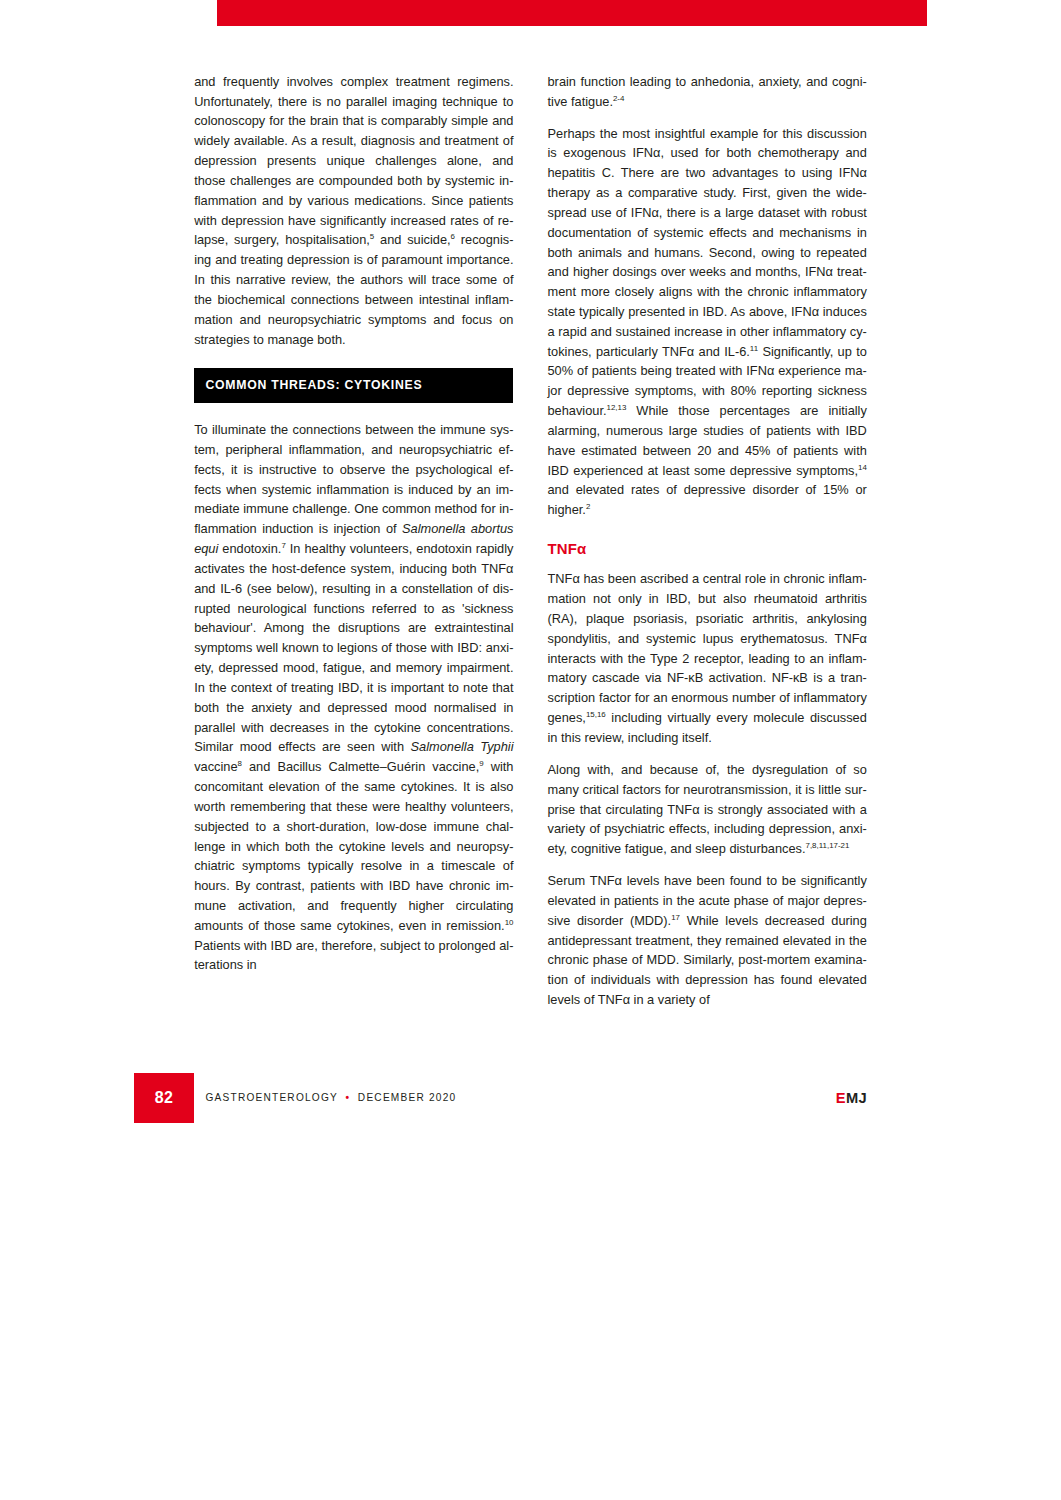and frequently involves complex treatment regimens. Unfortunately, there is no parallel imaging technique to colonoscopy for the brain that is comparably simple and widely available. As a result, diagnosis and treatment of depression presents unique challenges alone, and those challenges are compounded both by systemic inflammation and by various medications. Since patients with depression have significantly increased rates of relapse, surgery, hospitalisation,5 and suicide,6 recognising and treating depression is of paramount importance. In this narrative review, the authors will trace some of the biochemical connections between intestinal inflammation and neuropsychiatric symptoms and focus on strategies to manage both.
Common Threads: Cytokines
To illuminate the connections between the immune system, peripheral inflammation, and neuropsychiatric effects, it is instructive to observe the psychological effects when systemic inflammation is induced by an immediate immune challenge. One common method for inflammation induction is injection of Salmonella abortus equi endotoxin.7 In healthy volunteers, endotoxin rapidly activates the host-defence system, inducing both TNFα and IL-6 (see below), resulting in a constellation of disrupted neurological functions referred to as 'sickness behaviour'. Among the disruptions are extraintestinal symptoms well known to legions of those with IBD: anxiety, depressed mood, fatigue, and memory impairment. In the context of treating IBD, it is important to note that both the anxiety and depressed mood normalised in parallel with decreases in the cytokine concentrations. Similar mood effects are seen with Salmonella Typhii vaccine8 and Bacillus Calmette–Guérin vaccine,9 with concomitant elevation of the same cytokines. It is also worth remembering that these were healthy volunteers, subjected to a short-duration, low-dose immune challenge in which both the cytokine levels and neuropsychiatric symptoms typically resolve in a timescale of hours. By contrast, patients with IBD have chronic immune activation, and frequently higher circulating amounts of those same cytokines, even in remission.10 Patients with IBD are, therefore, subject to prolonged alterations in
brain function leading to anhedonia, anxiety, and cognitive fatigue.2-4
Perhaps the most insightful example for this discussion is exogenous IFNα, used for both chemotherapy and hepatitis C. There are two advantages to using IFNα therapy as a comparative study. First, given the widespread use of IFNα, there is a large dataset with robust documentation of systemic effects and mechanisms in both animals and humans. Second, owing to repeated and higher dosings over weeks and months, IFNα treatment more closely aligns with the chronic inflammatory state typically presented in IBD. As above, IFNα induces a rapid and sustained increase in other inflammatory cytokines, particularly TNFα and IL-6.11 Significantly, up to 50% of patients being treated with IFNα experience major depressive symptoms, with 80% reporting sickness behaviour.12,13 While those percentages are initially alarming, numerous large studies of patients with IBD have estimated between 20 and 45% of patients with IBD experienced at least some depressive symptoms,14 and elevated rates of depressive disorder of 15% or higher.2
TNFα
TNFα has been ascribed a central role in chronic inflammation not only in IBD, but also rheumatoid arthritis (RA), plaque psoriasis, psoriatic arthritis, ankylosing spondylitis, and systemic lupus erythematosus. TNFα interacts with the Type 2 receptor, leading to an inflammatory cascade via NF-κB activation. NF-κB is a transcription factor for an enormous number of inflammatory genes,15,16 including virtually every molecule discussed in this review, including itself.
Along with, and because of, the dysregulation of so many critical factors for neurotransmission, it is little surprise that circulating TNFα is strongly associated with a variety of psychiatric effects, including depression, anxiety, cognitive fatigue, and sleep disturbances.7,8,11,17-21
Serum TNFα levels have been found to be significantly elevated in patients in the acute phase of major depressive disorder (MDD).17 While levels decreased during antidepressant treatment, they remained elevated in the chronic phase of MDD. Similarly, post-mortem examination of individuals with depression has found elevated levels of TNFα in a variety of
82
GASTROENTEROLOGY • December 2020
EMJ